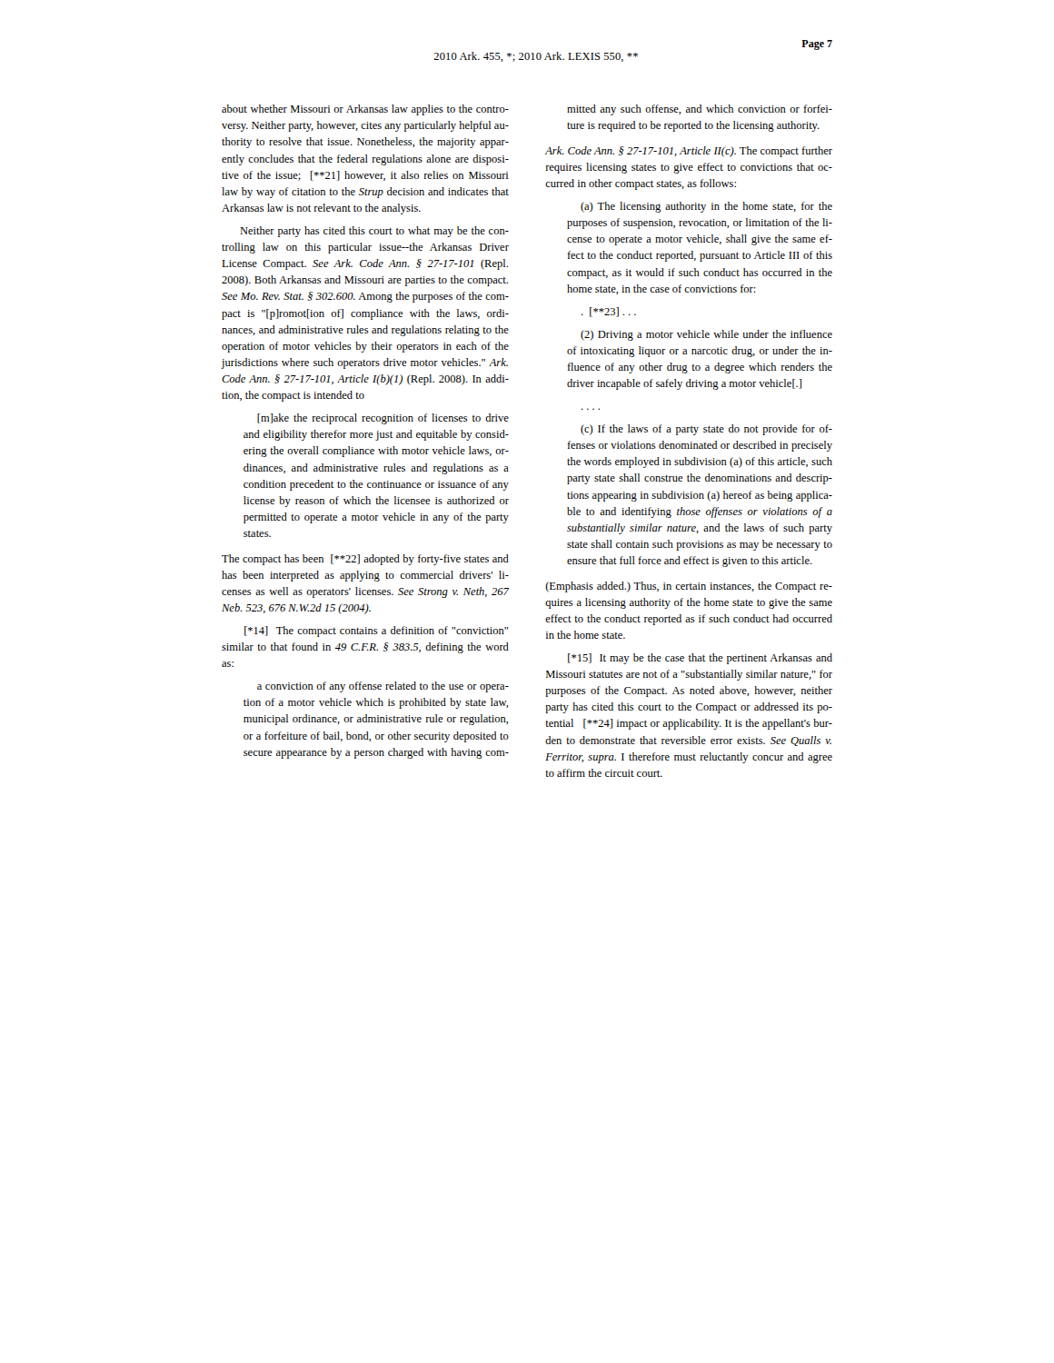Page 7
2010 Ark. 455, *; 2010 Ark. LEXIS 550, **
about whether Missouri or Arkansas law applies to the controversy. Neither party, however, cites any particularly helpful authority to resolve that issue. Nonetheless, the majority apparently concludes that the federal regulations alone are dispositive of the issue; [**21] however, it also relies on Missouri law by way of citation to the Strup decision and indicates that Arkansas law is not relevant to the analysis.
Neither party has cited this court to what may be the controlling law on this particular issue--the Arkansas Driver License Compact. See Ark. Code Ann. § 27-17-101 (Repl. 2008). Both Arkansas and Missouri are parties to the compact. See Mo. Rev. Stat. § 302.600. Among the purposes of the compact is "[p]romot[ion of] compliance with the laws, ordinances, and administrative rules and regulations relating to the operation of motor vehicles by their operators in each of the jurisdictions where such operators drive motor vehicles." Ark. Code Ann. § 27-17-101, Article I(b)(1) (Repl. 2008). In addition, the compact is intended to
[m]ake the reciprocal recognition of licenses to drive and eligibility therefor more just and equitable by considering the overall compliance with motor vehicle laws, ordinances, and administrative rules and regulations as a condition precedent to the continuance or issuance of any license by reason of which the licensee is authorized or permitted to operate a motor vehicle in any of the party states.
The compact has been [**22] adopted by forty-five states and has been interpreted as applying to commercial drivers' licenses as well as operators' licenses. See Strong v. Neth, 267 Neb. 523, 676 N.W.2d 15 (2004).
[*14] The compact contains a definition of "conviction" similar to that found in 49 C.F.R. § 383.5, defining the word as:
a conviction of any offense related to the use or operation of a motor vehicle which is prohibited by state law, municipal ordinance, or administrative rule or regulation, or a forfeiture of bail, bond, or other security deposited to secure appearance by a person charged with having committed any such offense, and which conviction or forfeiture is required to be reported to the licensing authority.
Ark. Code Ann. § 27-17-101, Article II(c). The compact further requires licensing states to give effect to convictions that occurred in other compact states, as follows:
(a) The licensing authority in the home state, for the purposes of suspension, revocation, or limitation of the license to operate a motor vehicle, shall give the same effect to the conduct reported, pursuant to Article III of this compact, as it would if such conduct has occurred in the home state, in the case of convictions for:
. [**23] . . .
(2) Driving a motor vehicle while under the influence of intoxicating liquor or a narcotic drug, or under the influence of any other drug to a degree which renders the driver incapable of safely driving a motor vehicle[.]
. . . .
(c) If the laws of a party state do not provide for offenses or violations denominated or described in precisely the words employed in subdivision (a) of this article, such party state shall construe the denominations and descriptions appearing in subdivision (a) hereof as being applicable to and identifying those offenses or violations of a substantially similar nature, and the laws of such party state shall contain such provisions as may be necessary to ensure that full force and effect is given to this article.
(Emphasis added.) Thus, in certain instances, the Compact requires a licensing authority of the home state to give the same effect to the conduct reported as if such conduct had occurred in the home state.
[*15] It may be the case that the pertinent Arkansas and Missouri statutes are not of a "substantially similar nature," for purposes of the Compact. As noted above, however, neither party has cited this court to the Compact or addressed its potential [**24] impact or applicability. It is the appellant's burden to demonstrate that reversible error exists. See Qualls v. Ferritor, supra. I therefore must reluctantly concur and agree to affirm the circuit court.